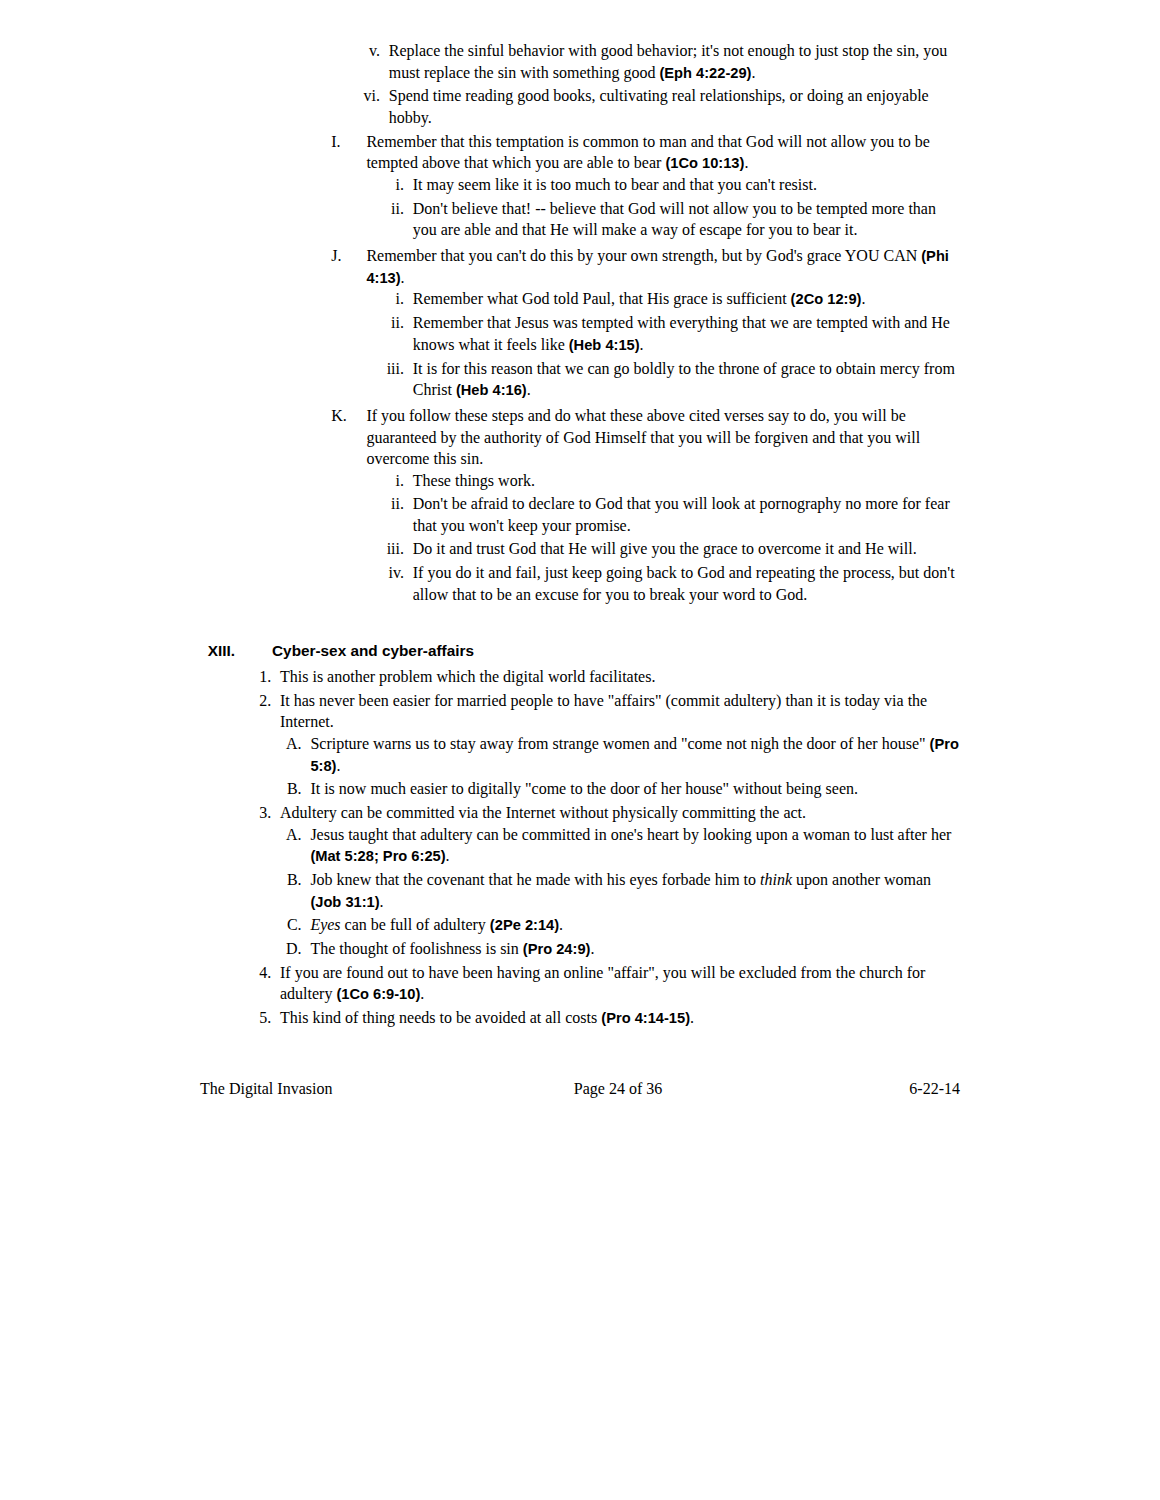Replace the sinful behavior with good behavior; it's not enough to just stop the sin, you must replace the sin with something good (Eph 4:22-29).
Spend time reading good books, cultivating real relationships, or doing an enjoyable hobby.
I.
Remember that this temptation is common to man and that God will not allow you to be tempted above that which you are able to bear (1Co 10:13).
It may seem like it is too much to bear and that you can't resist.
Don't believe that! -- believe that God will not allow you to be tempted more than you are able and that He will make a way of escape for you to bear it.
J.
Remember that you can't do this by your own strength, but by God's grace YOU CAN (Phi 4:13).
Remember what God told Paul, that His grace is sufficient (2Co 12:9).
Remember that Jesus was tempted with everything that we are tempted with and He knows what it feels like (Heb 4:15).
It is for this reason that we can go boldly to the throne of grace to obtain mercy from Christ (Heb 4:16).
K.
If you follow these steps and do what these above cited verses say to do, you will be guaranteed by the authority of God Himself that you will be forgiven and that you will overcome this sin.
These things work.
Don't be afraid to declare to God that you will look at pornography no more for fear that you won't keep your promise.
Do it and trust God that He will give you the grace to overcome it and He will.
If you do it and fail, just keep going back to God and repeating the process, but don't allow that to be an excuse for you to break your word to God.
XIII.
Cyber-sex and cyber-affairs
This is another problem which the digital world facilitates.
It has never been easier for married people to have "affairs" (commit adultery) than it is today via the Internet.
Scripture warns us to stay away from strange women and "come not nigh the door of her house" (Pro 5:8).
It is now much easier to digitally "come to the door of her house" without being seen.
Adultery can be committed via the Internet without physically committing the act.
Jesus taught that adultery can be committed in one's heart by looking upon a woman to lust after her (Mat 5:28; Pro 6:25).
Job knew that the covenant that he made with his eyes forbade him to think upon another woman (Job 31:1).
Eyes can be full of adultery (2Pe 2:14).
The thought of foolishness is sin (Pro 24:9).
If you are found out to have been having an online "affair", you will be excluded from the church for adultery (1Co 6:9-10).
This kind of thing needs to be avoided at all costs (Pro 4:14-15).
The Digital Invasion
Page 24 of 36
6-22-14